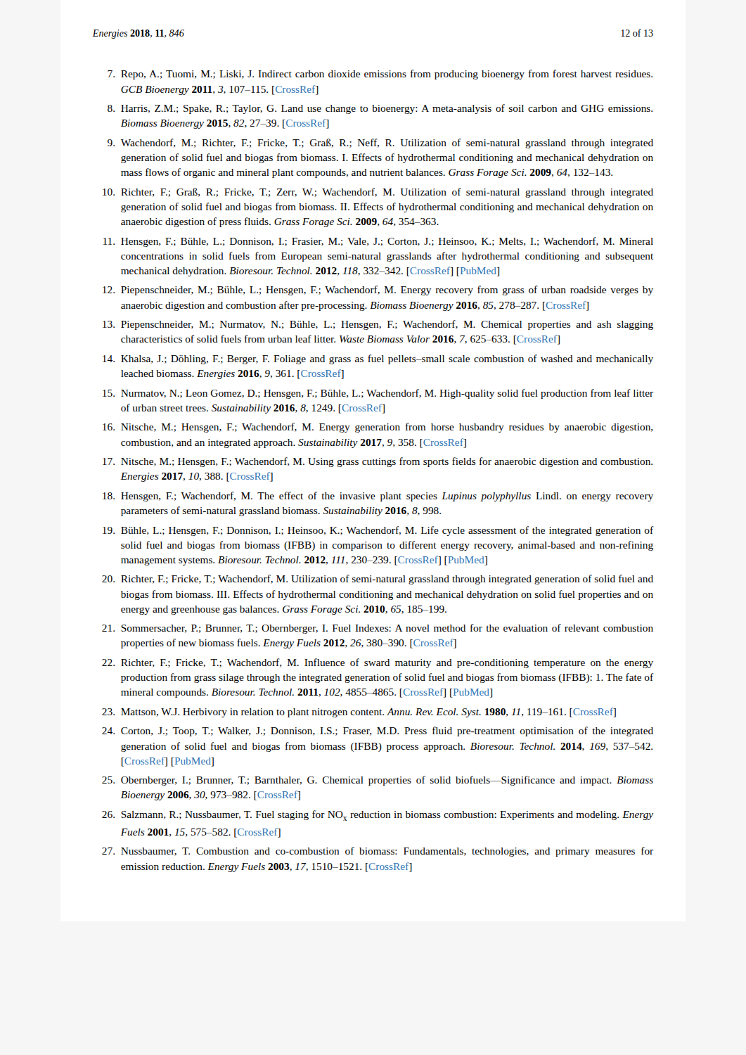Energies 2018, 11, 846 12 of 13
Repo, A.; Tuomi, M.; Liski, J. Indirect carbon dioxide emissions from producing bioenergy from forest harvest residues. GCB Bioenergy 2011, 3, 107–115. [CrossRef]
Harris, Z.M.; Spake, R.; Taylor, G. Land use change to bioenergy: A meta-analysis of soil carbon and GHG emissions. Biomass Bioenergy 2015, 82, 27–39. [CrossRef]
Wachendorf, M.; Richter, F.; Fricke, T.; Graß, R.; Neff, R. Utilization of semi-natural grassland through integrated generation of solid fuel and biogas from biomass. I. Effects of hydrothermal conditioning and mechanical dehydration on mass flows of organic and mineral plant compounds, and nutrient balances. Grass Forage Sci. 2009, 64, 132–143.
Richter, F.; Graß, R.; Fricke, T.; Zerr, W.; Wachendorf, M. Utilization of semi-natural grassland through integrated generation of solid fuel and biogas from biomass. II. Effects of hydrothermal conditioning and mechanical dehydration on anaerobic digestion of press fluids. Grass Forage Sci. 2009, 64, 354–363.
Hensgen, F.; Bühle, L.; Donnison, I.; Frasier, M.; Vale, J.; Corton, J.; Heinsoo, K.; Melts, I.; Wachendorf, M. Mineral concentrations in solid fuels from European semi-natural grasslands after hydrothermal conditioning and subsequent mechanical dehydration. Bioresour. Technol. 2012, 118, 332–342. [CrossRef] [PubMed]
Piepenschneider, M.; Bühle, L.; Hensgen, F.; Wachendorf, M. Energy recovery from grass of urban roadside verges by anaerobic digestion and combustion after pre-processing. Biomass Bioenergy 2016, 85, 278–287. [CrossRef]
Piepenschneider, M.; Nurmatov, N.; Bühle, L.; Hensgen, F.; Wachendorf, M. Chemical properties and ash slagging characteristics of solid fuels from urban leaf litter. Waste Biomass Valor 2016, 7, 625–633. [CrossRef]
Khalsa, J.; Döhling, F.; Berger, F. Foliage and grass as fuel pellets–small scale combustion of washed and mechanically leached biomass. Energies 2016, 9, 361. [CrossRef]
Nurmatov, N.; Leon Gomez, D.; Hensgen, F.; Bühle, L.; Wachendorf, M. High-quality solid fuel production from leaf litter of urban street trees. Sustainability 2016, 8, 1249. [CrossRef]
Nitsche, M.; Hensgen, F.; Wachendorf, M. Energy generation from horse husbandry residues by anaerobic digestion, combustion, and an integrated approach. Sustainability 2017, 9, 358. [CrossRef]
Nitsche, M.; Hensgen, F.; Wachendorf, M. Using grass cuttings from sports fields for anaerobic digestion and combustion. Energies 2017, 10, 388. [CrossRef]
Hensgen, F.; Wachendorf, M. The effect of the invasive plant species Lupinus polyphyllus Lindl. on energy recovery parameters of semi-natural grassland biomass. Sustainability 2016, 8, 998.
Bühle, L.; Hensgen, F.; Donnison, I.; Heinsoo, K.; Wachendorf, M. Life cycle assessment of the integrated generation of solid fuel and biogas from biomass (IFBB) in comparison to different energy recovery, animal-based and non-refining management systems. Bioresour. Technol. 2012, 111, 230–239. [CrossRef] [PubMed]
Richter, F.; Fricke, T.; Wachendorf, M. Utilization of semi-natural grassland through integrated generation of solid fuel and biogas from biomass. III. Effects of hydrothermal conditioning and mechanical dehydration on solid fuel properties and on energy and greenhouse gas balances. Grass Forage Sci. 2010, 65, 185–199.
Sommersacher, P.; Brunner, T.; Obernberger, I. Fuel Indexes: A novel method for the evaluation of relevant combustion properties of new biomass fuels. Energy Fuels 2012, 26, 380–390. [CrossRef]
Richter, F.; Fricke, T.; Wachendorf, M. Influence of sward maturity and pre-conditioning temperature on the energy production from grass silage through the integrated generation of solid fuel and biogas from biomass (IFBB): 1. The fate of mineral compounds. Bioresour. Technol. 2011, 102, 4855–4865. [CrossRef] [PubMed]
Mattson, W.J. Herbivory in relation to plant nitrogen content. Annu. Rev. Ecol. Syst. 1980, 11, 119–161. [CrossRef]
Corton, J.; Toop, T.; Walker, J.; Donnison, I.S.; Fraser, M.D. Press fluid pre-treatment optimisation of the integrated generation of solid fuel and biogas from biomass (IFBB) process approach. Bioresour. Technol. 2014, 169, 537–542. [CrossRef] [PubMed]
Obernberger, I.; Brunner, T.; Barnthaler, G. Chemical properties of solid biofuels—Significance and impact. Biomass Bioenergy 2006, 30, 973–982. [CrossRef]
Salzmann, R.; Nussbaumer, T. Fuel staging for NOx reduction in biomass combustion: Experiments and modeling. Energy Fuels 2001, 15, 575–582. [CrossRef]
Nussbaumer, T. Combustion and co-combustion of biomass: Fundamentals, technologies, and primary measures for emission reduction. Energy Fuels 2003, 17, 1510–1521. [CrossRef]